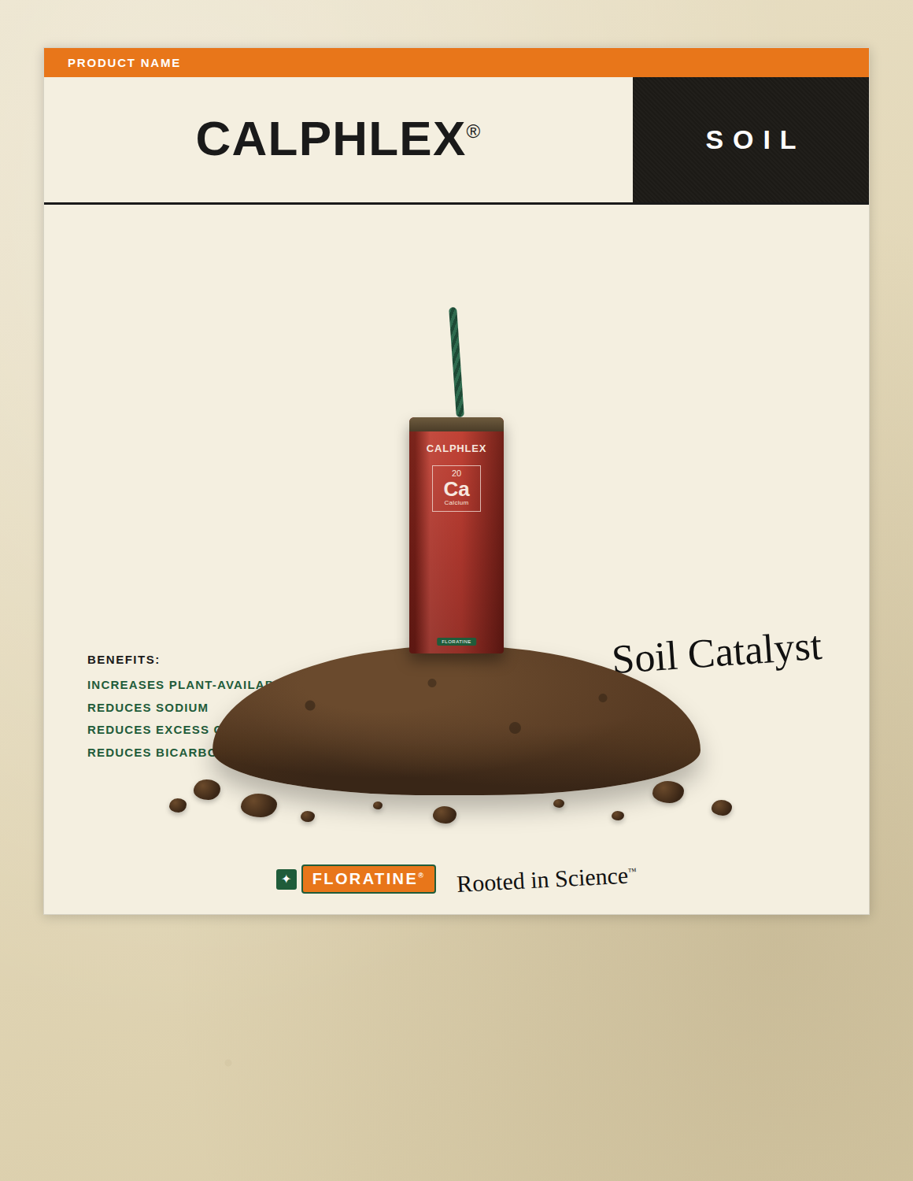PRODUCT NAME
CALPHLEX®
SOIL
CALPHLEX
20
Ca
Calcium
FLORATINE
Soil Catalyst
BENEFITS:
INCREASES PLANT-AVAILABLE NUTRIENTS
REDUCES SODIUM
REDUCES EXCESS CHLORIDES
REDUCES BICARBONATES
✦ FLORATINE®
Rooted in Science™